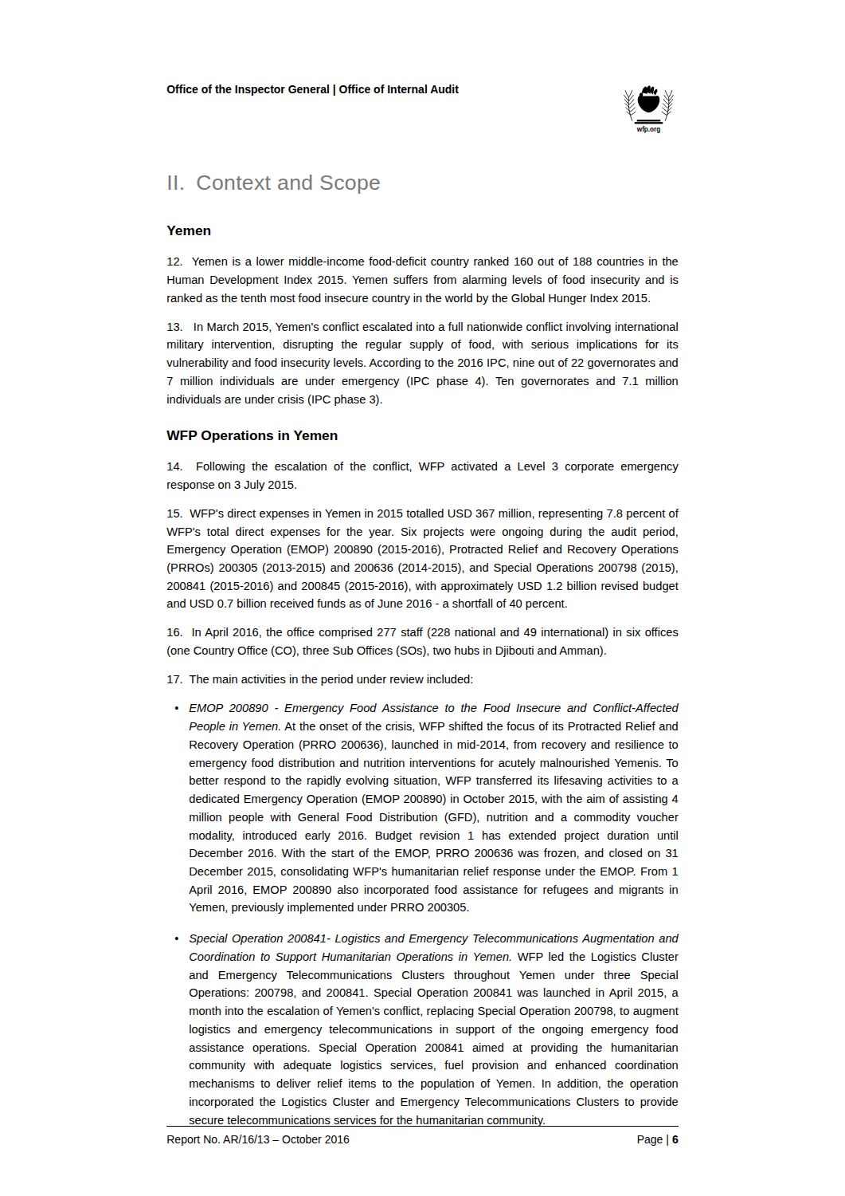Office of the Inspector General | Office of Internal Audit
wfp.org
II. Context and Scope
Yemen
12. Yemen is a lower middle-income food-deficit country ranked 160 out of 188 countries in the Human Development Index 2015. Yemen suffers from alarming levels of food insecurity and is ranked as the tenth most food insecure country in the world by the Global Hunger Index 2015.
13. In March 2015, Yemen's conflict escalated into a full nationwide conflict involving international military intervention, disrupting the regular supply of food, with serious implications for its vulnerability and food insecurity levels. According to the 2016 IPC, nine out of 22 governorates and 7 million individuals are under emergency (IPC phase 4). Ten governorates and 7.1 million individuals are under crisis (IPC phase 3).
WFP Operations in Yemen
14. Following the escalation of the conflict, WFP activated a Level 3 corporate emergency response on 3 July 2015.
15. WFP's direct expenses in Yemen in 2015 totalled USD 367 million, representing 7.8 percent of WFP's total direct expenses for the year. Six projects were ongoing during the audit period, Emergency Operation (EMOP) 200890 (2015-2016), Protracted Relief and Recovery Operations (PRROs) 200305 (2013-2015) and 200636 (2014-2015), and Special Operations 200798 (2015), 200841 (2015-2016) and 200845 (2015-2016), with approximately USD 1.2 billion revised budget and USD 0.7 billion received funds as of June 2016 - a shortfall of 40 percent.
16. In April 2016, the office comprised 277 staff (228 national and 49 international) in six offices (one Country Office (CO), three Sub Offices (SOs), two hubs in Djibouti and Amman).
17. The main activities in the period under review included:
EMOP 200890 - Emergency Food Assistance to the Food Insecure and Conflict-Affected People in Yemen. At the onset of the crisis, WFP shifted the focus of its Protracted Relief and Recovery Operation (PRRO 200636), launched in mid-2014, from recovery and resilience to emergency food distribution and nutrition interventions for acutely malnourished Yemenis. To better respond to the rapidly evolving situation, WFP transferred its lifesaving activities to a dedicated Emergency Operation (EMOP 200890) in October 2015, with the aim of assisting 4 million people with General Food Distribution (GFD), nutrition and a commodity voucher modality, introduced early 2016. Budget revision 1 has extended project duration until December 2016. With the start of the EMOP, PRRO 200636 was frozen, and closed on 31 December 2015, consolidating WFP's humanitarian relief response under the EMOP. From 1 April 2016, EMOP 200890 also incorporated food assistance for refugees and migrants in Yemen, previously implemented under PRRO 200305.
Special Operation 200841- Logistics and Emergency Telecommunications Augmentation and Coordination to Support Humanitarian Operations in Yemen. WFP led the Logistics Cluster and Emergency Telecommunications Clusters throughout Yemen under three Special Operations: 200798, and 200841. Special Operation 200841 was launched in April 2015, a month into the escalation of Yemen's conflict, replacing Special Operation 200798, to augment logistics and emergency telecommunications in support of the ongoing emergency food assistance operations. Special Operation 200841 aimed at providing the humanitarian community with adequate logistics services, fuel provision and enhanced coordination mechanisms to deliver relief items to the population of Yemen. In addition, the operation incorporated the Logistics Cluster and Emergency Telecommunications Clusters to provide secure telecommunications services for the humanitarian community.
Report No. AR/16/13 – October 2016
Page | 6